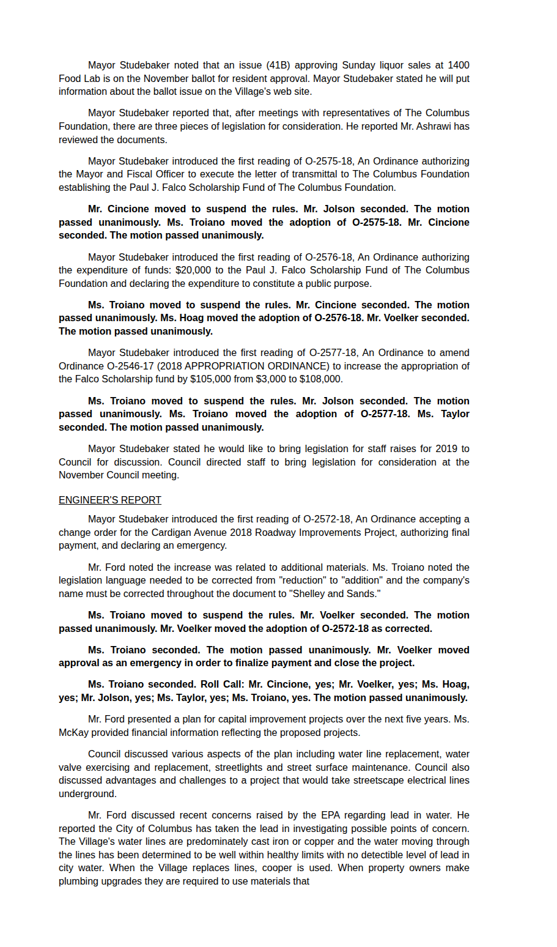Mayor Studebaker noted that an issue (41B) approving Sunday liquor sales at 1400 Food Lab is on the November ballot for resident approval. Mayor Studebaker stated he will put information about the ballot issue on the Village's web site.
Mayor Studebaker reported that, after meetings with representatives of The Columbus Foundation, there are three pieces of legislation for consideration. He reported Mr. Ashrawi has reviewed the documents.
Mayor Studebaker introduced the first reading of O-2575-18, An Ordinance authorizing the Mayor and Fiscal Officer to execute the letter of transmittal to The Columbus Foundation establishing the Paul J. Falco Scholarship Fund of The Columbus Foundation.
Mr. Cincione moved to suspend the rules. Mr. Jolson seconded. The motion passed unanimously. Ms. Troiano moved the adoption of O-2575-18. Mr. Cincione seconded. The motion passed unanimously.
Mayor Studebaker introduced the first reading of O-2576-18, An Ordinance authorizing the expenditure of funds: $20,000 to the Paul J. Falco Scholarship Fund of The Columbus Foundation and declaring the expenditure to constitute a public purpose.
Ms. Troiano moved to suspend the rules. Mr. Cincione seconded. The motion passed unanimously. Ms. Hoag moved the adoption of O-2576-18. Mr. Voelker seconded. The motion passed unanimously.
Mayor Studebaker introduced the first reading of O-2577-18, An Ordinance to amend Ordinance O-2546-17 (2018 APPROPRIATION ORDINANCE) to increase the appropriation of the Falco Scholarship fund by $105,000 from $3,000 to $108,000.
Ms. Troiano moved to suspend the rules. Mr. Jolson seconded. The motion passed unanimously. Ms. Troiano moved the adoption of O-2577-18. Ms. Taylor seconded. The motion passed unanimously.
Mayor Studebaker stated he would like to bring legislation for staff raises for 2019 to Council for discussion. Council directed staff to bring legislation for consideration at the November Council meeting.
ENGINEER'S REPORT
Mayor Studebaker introduced the first reading of O-2572-18, An Ordinance accepting a change order for the Cardigan Avenue 2018 Roadway Improvements Project, authorizing final payment, and declaring an emergency.
Mr. Ford noted the increase was related to additional materials. Ms. Troiano noted the legislation language needed to be corrected from "reduction" to "addition" and the company's name must be corrected throughout the document to "Shelley and Sands."
Ms. Troiano moved to suspend the rules. Mr. Voelker seconded. The motion passed unanimously. Mr. Voelker moved the adoption of O-2572-18 as corrected.
Ms. Troiano seconded. The motion passed unanimously. Mr. Voelker moved approval as an emergency in order to finalize payment and close the project.
Ms. Troiano seconded. Roll Call: Mr. Cincione, yes; Mr. Voelker, yes; Ms. Hoag, yes; Mr. Jolson, yes; Ms. Taylor, yes; Ms. Troiano, yes. The motion passed unanimously.
Mr. Ford presented a plan for capital improvement projects over the next five years. Ms. McKay provided financial information reflecting the proposed projects.
Council discussed various aspects of the plan including water line replacement, water valve exercising and replacement, streetlights and street surface maintenance. Council also discussed advantages and challenges to a project that would take streetscape electrical lines underground.
Mr. Ford discussed recent concerns raised by the EPA regarding lead in water. He reported the City of Columbus has taken the lead in investigating possible points of concern. The Village's water lines are predominately cast iron or copper and the water moving through the lines has been determined to be well within healthy limits with no detectible level of lead in city water. When the Village replaces lines, cooper is used. When property owners make plumbing upgrades they are required to use materials that